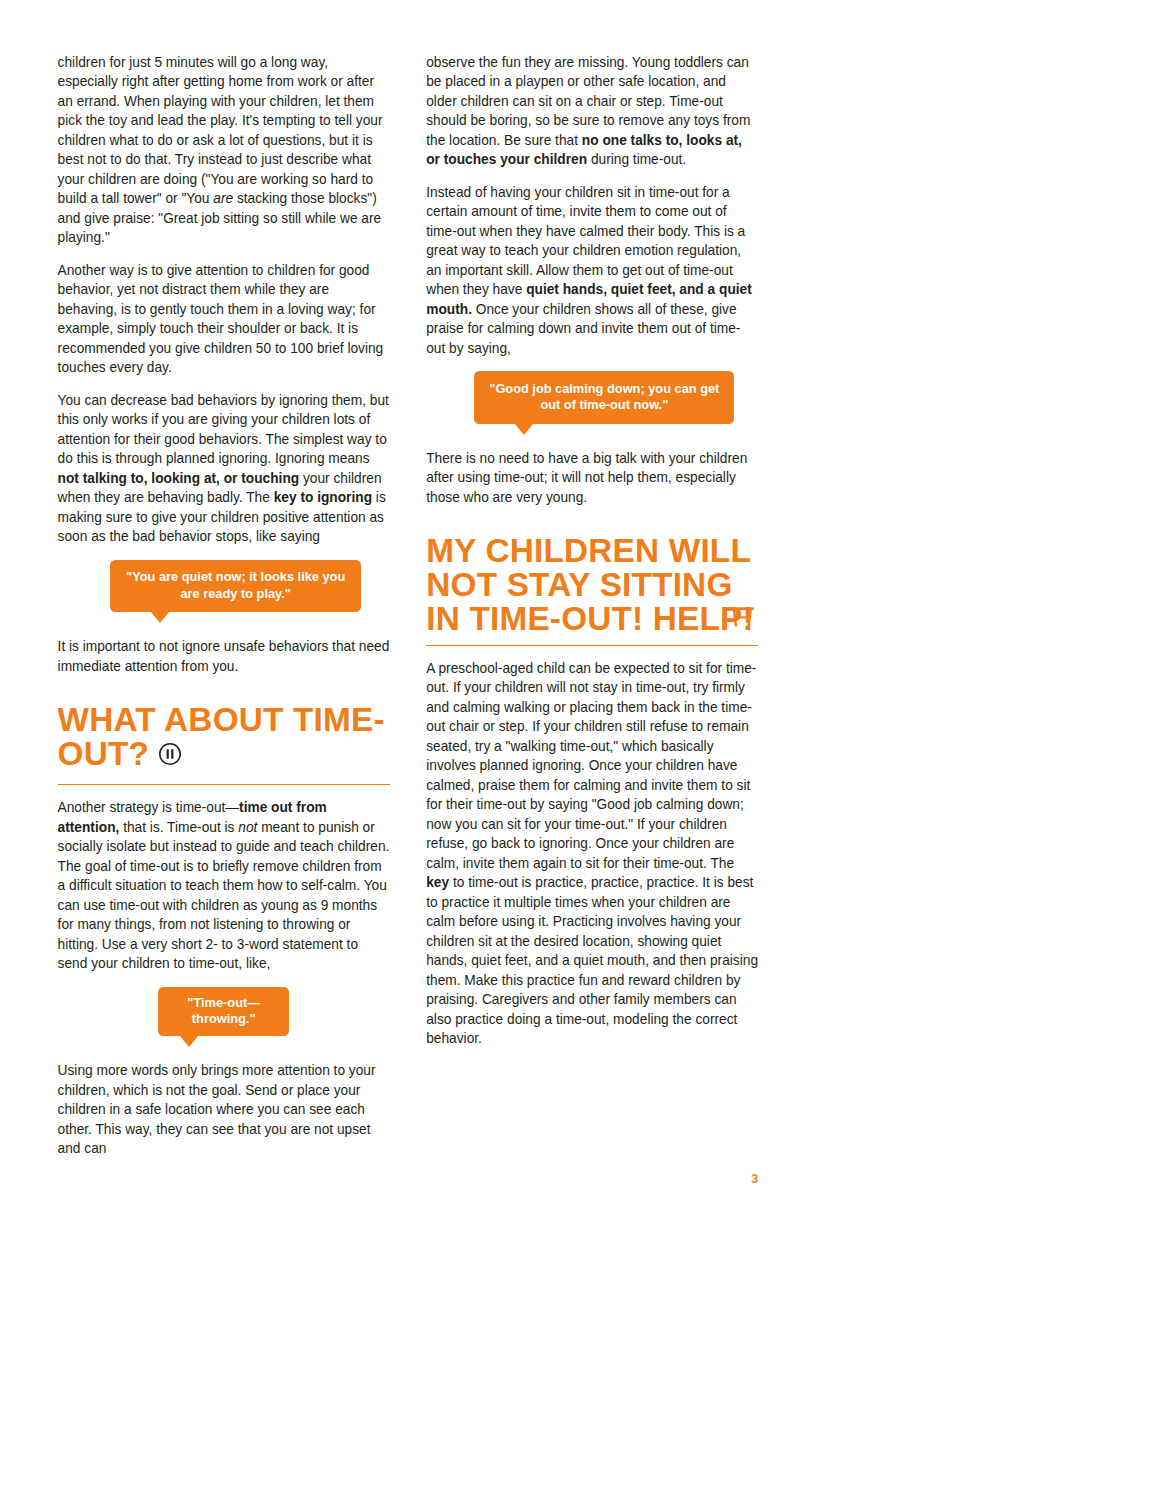children for just 5 minutes will go a long way, especially right after getting home from work or after an errand. When playing with your children, let them pick the toy and lead the play. It's tempting to tell your children what to do or ask a lot of questions, but it is best not to do that. Try instead to just describe what your children are doing ("You are working so hard to build a tall tower" or "You are stacking those blocks") and give praise: "Great job sitting so still while we are playing."
Another way is to give attention to children for good behavior, yet not distract them while they are behaving, is to gently touch them in a loving way; for example, simply touch their shoulder or back. It is recommended you give children 50 to 100 brief loving touches every day.
You can decrease bad behaviors by ignoring them, but this only works if you are giving your children lots of attention for their good behaviors. The simplest way to do this is through planned ignoring. Ignoring means not talking to, looking at, or touching your children when they are behaving badly. The key to ignoring is making sure to give your children positive attention as soon as the bad behavior stops, like saying
"You are quiet now; it looks like you are ready to play."
It is important to not ignore unsafe behaviors that need immediate attention from you.
What about time-out?
Another strategy is time-out—time out from attention, that is. Time-out is not meant to punish or socially isolate but instead to guide and teach children. The goal of time-out is to briefly remove children from a difficult situation to teach them how to self-calm. You can use time-out with children as young as 9 months for many things, from not listening to throwing or hitting. Use a very short 2- to 3-word statement to send your children to time-out, like,
"Time-out—throwing."
Using more words only brings more attention to your children, which is not the goal. Send or place your children in a safe location where you can see each other. This way, they can see that you are not upset and can
observe the fun they are missing. Young toddlers can be placed in a playpen or other safe location, and older children can sit on a chair or step. Time-out should be boring, so be sure to remove any toys from the location. Be sure that no one talks to, looks at, or touches your children during time-out.
Instead of having your children sit in time-out for a certain amount of time, invite them to come out of time-out when they have calmed their body. This is a great way to teach your children emotion regulation, an important skill. Allow them to get out of time-out when they have quiet hands, quiet feet, and a quiet mouth. Once your children shows all of these, give praise for calming down and invite them out of time-out by saying,
"Good job calming down; you can get out of time-out now."
There is no need to have a big talk with your children after using time-out; it will not help them, especially those who are very young.
My children will not stay sitting in time-out! Help!
A preschool-aged child can be expected to sit for time-out. If your children will not stay in time-out, try firmly and calming walking or placing them back in the time-out chair or step. If your children still refuse to remain seated, try a "walking time-out," which basically involves planned ignoring. Once your children have calmed, praise them for calming and invite them to sit for their time-out by saying "Good job calming down; now you can sit for your time-out." If your children refuse, go back to ignoring. Once your children are calm, invite them again to sit for their time-out. The key to time-out is practice, practice, practice. It is best to practice it multiple times when your children are calm before using it. Practicing involves having your children sit at the desired location, showing quiet hands, quiet feet, and a quiet mouth, and then praising them. Make this practice fun and reward children by praising. Caregivers and other family members can also practice doing a time-out, modeling the correct behavior.
3